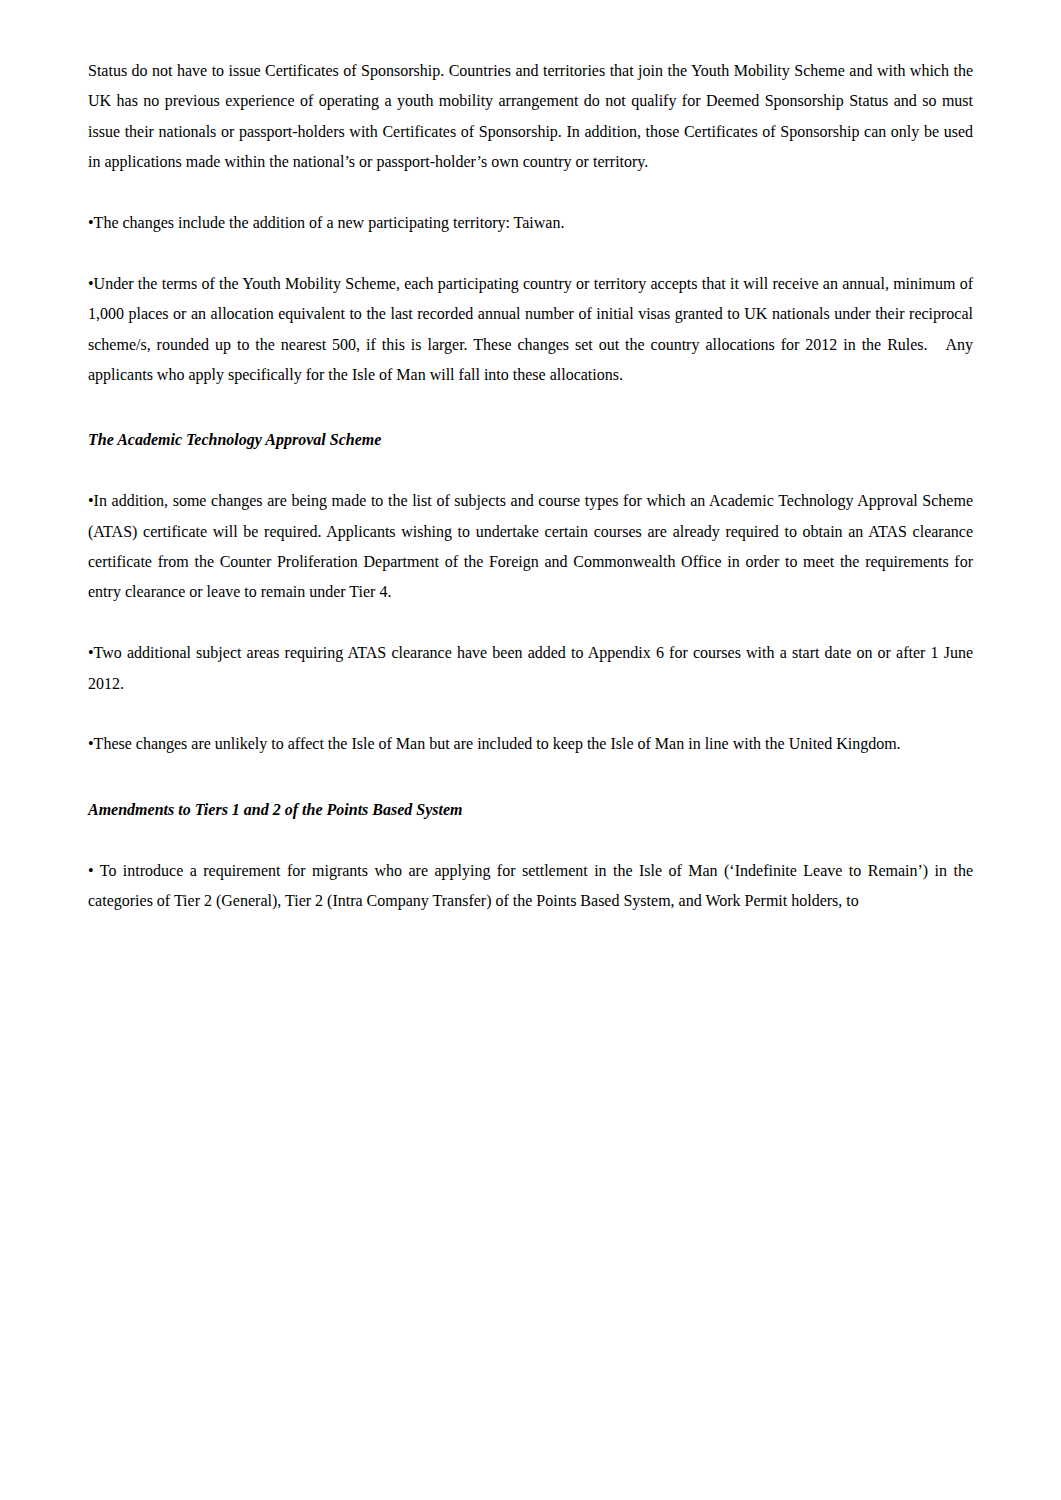Status do not have to issue Certificates of Sponsorship. Countries and territories that join the Youth Mobility Scheme and with which the UK has no previous experience of operating a youth mobility arrangement do not qualify for Deemed Sponsorship Status and so must issue their nationals or passport-holders with Certificates of Sponsorship. In addition, those Certificates of Sponsorship can only be used in applications made within the national’s or passport-holder’s own country or territory.
•The changes include the addition of a new participating territory: Taiwan.
•Under the terms of the Youth Mobility Scheme, each participating country or territory accepts that it will receive an annual, minimum of 1,000 places or an allocation equivalent to the last recorded annual number of initial visas granted to UK nationals under their reciprocal scheme/s, rounded up to the nearest 500, if this is larger. These changes set out the country allocations for 2012 in the Rules. Any applicants who apply specifically for the Isle of Man will fall into these allocations.
The Academic Technology Approval Scheme
•In addition, some changes are being made to the list of subjects and course types for which an Academic Technology Approval Scheme (ATAS) certificate will be required. Applicants wishing to undertake certain courses are already required to obtain an ATAS clearance certificate from the Counter Proliferation Department of the Foreign and Commonwealth Office in order to meet the requirements for entry clearance or leave to remain under Tier 4.
•Two additional subject areas requiring ATAS clearance have been added to Appendix 6 for courses with a start date on or after 1 June 2012.
•These changes are unlikely to affect the Isle of Man but are included to keep the Isle of Man in line with the United Kingdom.
Amendments to Tiers 1 and 2 of the Points Based System
• To introduce a requirement for migrants who are applying for settlement in the Isle of Man (‘Indefinite Leave to Remain’) in the categories of Tier 2 (General), Tier 2 (Intra Company Transfer) of the Points Based System, and Work Permit holders, to